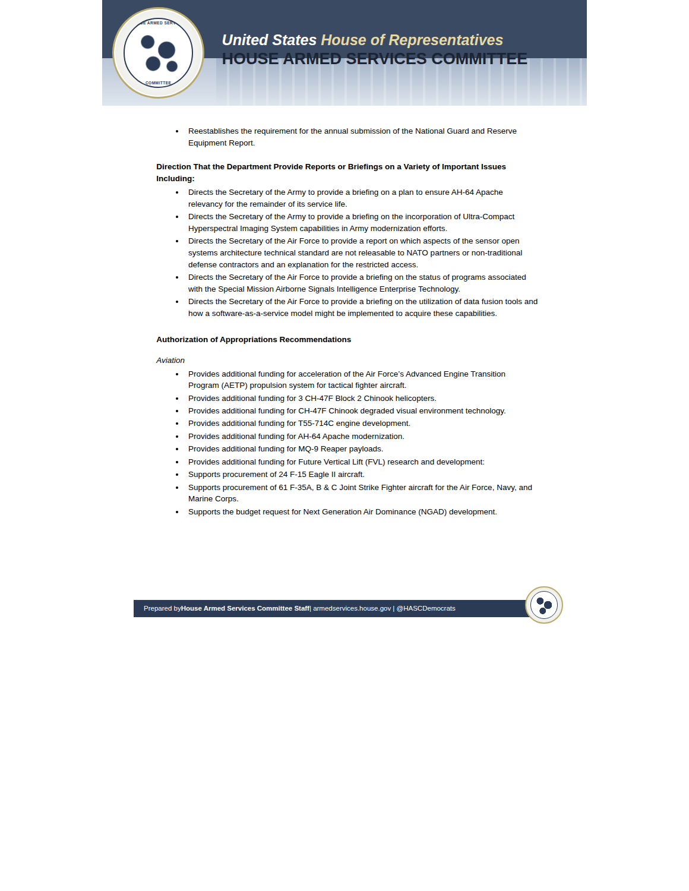HOUSE ARMED SERVICES
COMMITTEE
United States House of Representatives
HOUSE ARMED SERVICES COMMITTEE
Reestablishes the requirement for the annual submission of the National Guard and Reserve Equipment Report.
Direction That the Department Provide Reports or Briefings on a Variety of Important Issues Including:
Directs the Secretary of the Army to provide a briefing on a plan to ensure AH-64 Apache relevancy for the remainder of its service life.
Directs the Secretary of the Army to provide a briefing on the incorporation of Ultra-Compact Hyperspectral Imaging System capabilities in Army modernization efforts.
Directs the Secretary of the Air Force to provide a report on which aspects of the sensor open systems architecture technical standard are not releasable to NATO partners or non-traditional defense contractors and an explanation for the restricted access.
Directs the Secretary of the Air Force to provide a briefing on the status of programs associated with the Special Mission Airborne Signals Intelligence Enterprise Technology.
Directs the Secretary of the Air Force to provide a briefing on the utilization of data fusion tools and how a software-as-a-service model might be implemented to acquire these capabilities.
Authorization of Appropriations Recommendations
Aviation
Provides additional funding for acceleration of the Air Force’s Advanced Engine Transition Program (AETP) propulsion system for tactical fighter aircraft.
Provides additional funding for 3 CH-47F Block 2 Chinook helicopters.
Provides additional funding for CH-47F Chinook degraded visual environment technology.
Provides additional funding for T55-714C engine development.
Provides additional funding for AH-64 Apache modernization.
Provides additional funding for MQ-9 Reaper payloads.
Provides additional funding for Future Vertical Lift (FVL) research and development:
Supports procurement of 24 F-15 Eagle II aircraft.
Supports procurement of 61 F-35A, B & C Joint Strike Fighter aircraft for the Air Force, Navy, and Marine Corps.
Supports the budget request for Next Generation Air Dominance (NGAD) development.
Prepared by House Armed Services Committee Staff | armedservices.house.gov | @HASCDemocrats